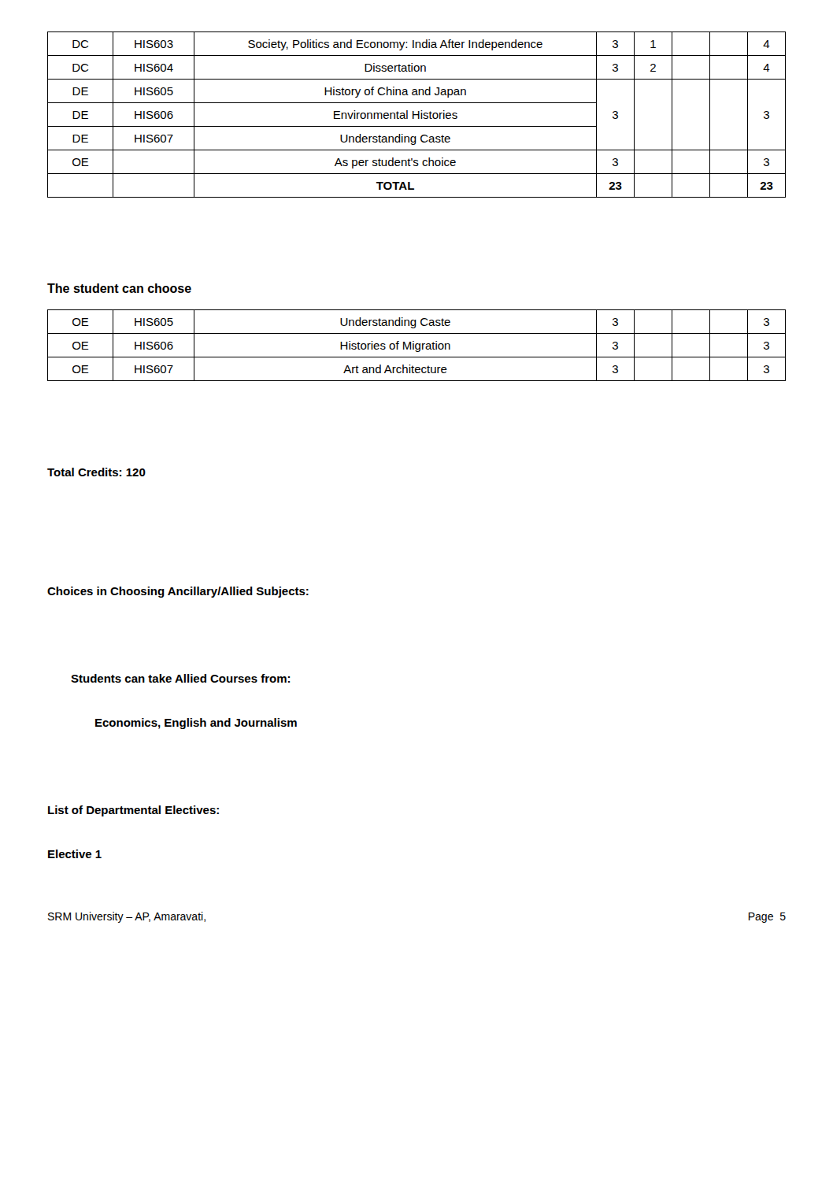| DC | HIS603 | Society, Politics and Economy: India After Independence | 3 | 1 | | | 4 |
| DC | HIS604 | Dissertation | 3 | 2 | | | 4 |
| DE | HIS605 | History of China and Japan | 3 | | | | 3 |
| DE | HIS606 | Environmental Histories |
| DE | HIS607 | Understanding Caste |
| OE | | As per student's choice | 3 | | | | 3 |
| | | TOTAL | 23 | | | | 23 |
The student can choose
| OE | HIS605 | Understanding Caste | 3 | | | | 3 |
| OE | HIS606 | Histories of Migration | 3 | | | | 3 |
| OE | HIS607 | Art and Architecture | 3 | | | | 3 |
Total Credits: 120
Choices in Choosing Ancillary/Allied Subjects:
Students can take Allied Courses from:
Economics, English and Journalism
List of Departmental Electives:
Elective 1
SRM University – AP, Amaravati, Page 5